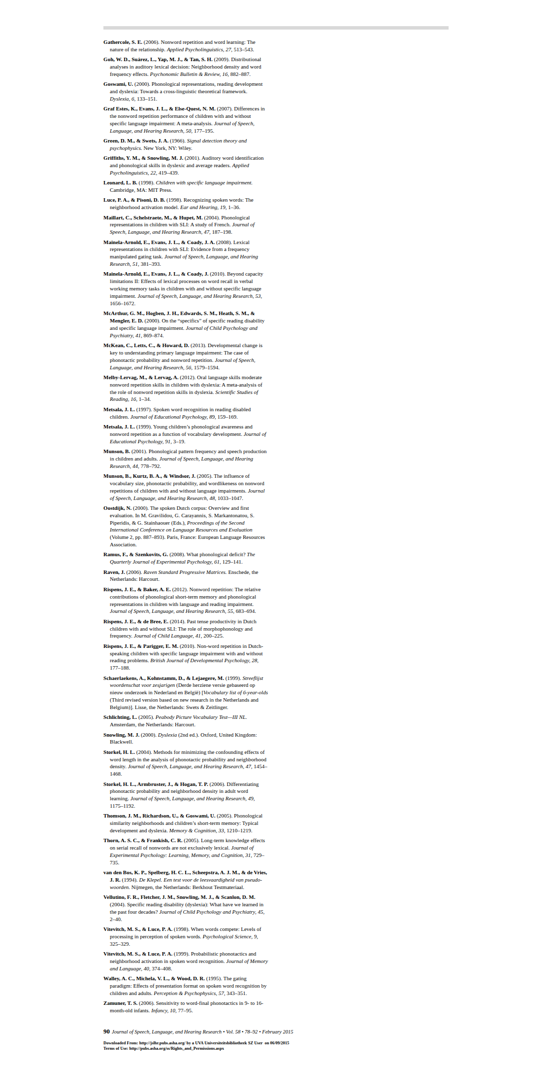Gathercole, S. E. (2006). Nonword repetition and word learning: The nature of the relationship. Applied Psycholinguistics, 27, 513–543.
Goh, W. D., Suárez, L., Yap, M. J., & Tan, S. H. (2009). Distributional analyses in auditory lexical decision: Neighborhood density and word frequency effects. Psychonomic Bulletin & Review, 16, 882–887.
Goswami, U. (2000). Phonological representations, reading development and dyslexia: Towards a cross-linguistic theoretical framework. Dyslexia, 6, 133–151.
Graf Estes, K., Evans, J. L., & Else-Quest, N. M. (2007). Differences in the nonword repetition performance of children with and without specific language impairment: A meta-analysis. Journal of Speech, Language, and Hearing Research, 50, 177–195.
Green, D. M., & Swets, J. A. (1966). Signal detection theory and psychophysics. New York, NY: Wiley.
Griffiths, Y. M., & Snowling, M. J. (2001). Auditory word identification and phonological skills in dyslexic and average readers. Applied Psycholinguistics, 22, 419–439.
Leonard, L. B. (1998). Children with specific language impairment. Cambridge, MA: MIT Press.
Luce, P. A., & Pisoni, D. B. (1998). Recognizing spoken words: The neighborhood activation model. Ear and Hearing, 19, 1–36.
Maillart, C., Schelstraete, M., & Hupet, M. (2004). Phonological representations in children with SLI: A study of French. Journal of Speech, Language, and Hearing Research, 47, 187–198.
Mainela-Arnold, E., Evans, J. L., & Coady, J. A. (2008). Lexical representations in children with SLI: Evidence from a frequency manipulated gating task. Journal of Speech, Language, and Hearing Research, 51, 381–393.
Mainela-Arnold, E., Evans, J. L., & Coady, J. (2010). Beyond capacity limitations II: Effects of lexical processes on word recall in verbal working memory tasks in children with and without specific language impairment. Journal of Speech, Language, and Hearing Research, 53, 1656–1672.
McArthur, G. M., Hogben, J. H., Edwards, S. M., Heath, S. M., & Mengler, E. D. (2000). On the “specifics” of specific reading disability and specific language impairment. Journal of Child Psychology and Psychiatry, 41, 869–874.
McKean, C., Letts, C., & Howard, D. (2013). Developmental change is key to understanding primary language impairment: The case of phonotactic probability and nonword repetition. Journal of Speech, Language, and Hearing Research, 56, 1579–1594.
Melby-Lervag, M., & Lervag, A. (2012). Oral language skills moderate nonword repetition skills in children with dyslexia: A meta-analysis of the role of nonword repetition skills in dyslexia. Scientific Studies of Reading, 16, 1–34.
Metsala, J. L. (1997). Spoken word recognition in reading disabled children. Journal of Educational Psychology, 89, 159–169.
Metsala, J. L. (1999). Young children’s phonological awareness and nonword repetition as a function of vocabulary development. Journal of Educational Psychology, 91, 3–19.
Munson, B. (2001). Phonological pattern frequency and speech production in children and adults. Journal of Speech, Language, and Hearing Research, 44, 778–792.
Munson, B., Kurtz, B. A., & Windsor, J. (2005). The influence of vocabulary size, phonotactic probability, and wordlikeness on nonword repetitions of children with and without language impairments. Journal of Speech, Language, and Hearing Research, 48, 1033–1047.
Oostdijk, N. (2000). The spoken Dutch corpus: Overview and first evaluation. In M. Gravilidou, G. Carayannis, S. Markantonatou, S. Piperidis, & G. Stainhaouer (Eds.), Proceedings of the Second International Conference on Language Resources and Evaluation (Volume 2, pp. 887–893). Paris, France: European Language Resources Association.
Ramus, F., & Szenkovits, G. (2008). What phonological deficit? The Quarterly Journal of Experimental Psychology, 61, 129–141.
Raven, J. (2006). Raven Standard Progressive Matrices. Enschede, the Netherlands: Harcourt.
Rispens, J. E., & Baker, A. E. (2012). Nonword repetition: The relative contributions of phonological short-term memory and phonological representations in children with language and reading impairment. Journal of Speech, Language, and Hearing Research, 55, 683–694.
Rispens, J. E., & de Bree, E. (2014). Past tense productivity in Dutch children with and without SLI: The role of morphophonology and frequency. Journal of Child Language, 41, 200–225.
Rispens, J. E., & Parigger, E. M. (2010). Non-word repetition in Dutch-speaking children with specific language impairment with and without reading problems. British Journal of Developmental Psychology, 28, 177–188.
Schaerlaekens, A., Kohnstamm, D., & Lejaegere, M. (1999). Streeflijst woordenschat voor zesjarigen (Derde herziene versie gebaseerd op nieuw onderzoek in Nederland en België) [Vocabulary list of 6-year-olds (Third revised version based on new research in the Netherlands and Belgium)]. Lisse, the Netherlands: Swets & Zeitlinger.
Schlichting, L. (2005). Peabody Picture Vocabulary Test—III NL. Amsterdam, the Netherlands: Harcourt.
Snowling, M. J. (2000). Dyslexia (2nd ed.). Oxford, United Kingdom: Blackwell.
Storkel, H. L. (2004). Methods for minimizing the confounding effects of word length in the analysis of phonotactic probability and neighborhood density. Journal of Speech, Language, and Hearing Research, 47, 1454–1468.
Storkel, H. L., Armbruster, J., & Hogan, T. P. (2006). Differentiating phonotactic probability and neighborhood density in adult word learning. Journal of Speech, Language, and Hearing Research, 49, 1175–1192.
Thomson, J. M., Richardson, U., & Goswami, U. (2005). Phonological similarity neighborhoods and children’s short-term memory: Typical development and dyslexia. Memory & Cognition, 33, 1210–1219.
Thorn, A. S. C., & Frankish, C. R. (2005). Long-term knowledge effects on serial recall of nonwords are not exclusively lexical. Journal of Experimental Psychology: Learning, Memory, and Cognition, 31, 729–735.
van den Bos, K. P., Spelberg, H. C. L., Scheepstra, A. J. M., & de Vries, J. R. (1994). De Klepel. Een test voor de leesvaardigheid van pseudo-woorden. Nijmegen, the Netherlands: Berkhout Testmateriaal.
Vellutino, F. R., Fletcher, J. M., Snowling, M. J., & Scanlon, D. M. (2004). Specific reading disability (dyslexia): What have we learned in the past four decades? Journal of Child Psychology and Psychiatry, 45, 2–40.
Vitevitch, M. S., & Luce, P. A. (1998). When words compete: Levels of processing in perception of spoken words. Psychological Science, 9, 325–329.
Vitevitch, M. S., & Luce, P. A. (1999). Probabilistic phonotactics and neighborhood activation in spoken word recognition. Journal of Memory and Language, 40, 374–408.
Walley, A. C., Michela, V. L., & Wood, D. R. (1995). The gating paradigm: Effects of presentation format on spoken word recognition by children and adults. Perception & Psychophysics, 57, 343–351.
Zamuner, T. S. (2006). Sensitivity to word-final phonotactics in 9- to 16-month-old infants. Infancy, 10, 77–95.
90 Journal of Speech, Language, and Hearing Research • Vol. 58 • 78–92 • February 2015
Downloaded From: http://jslhr.pubs.asha.org/ by a UVA Universiteitsbibliotheek SZ User on 06/09/2015
Terms of Use: http://pubs.asha.org/ss/Rights_and_Permissions.aspx